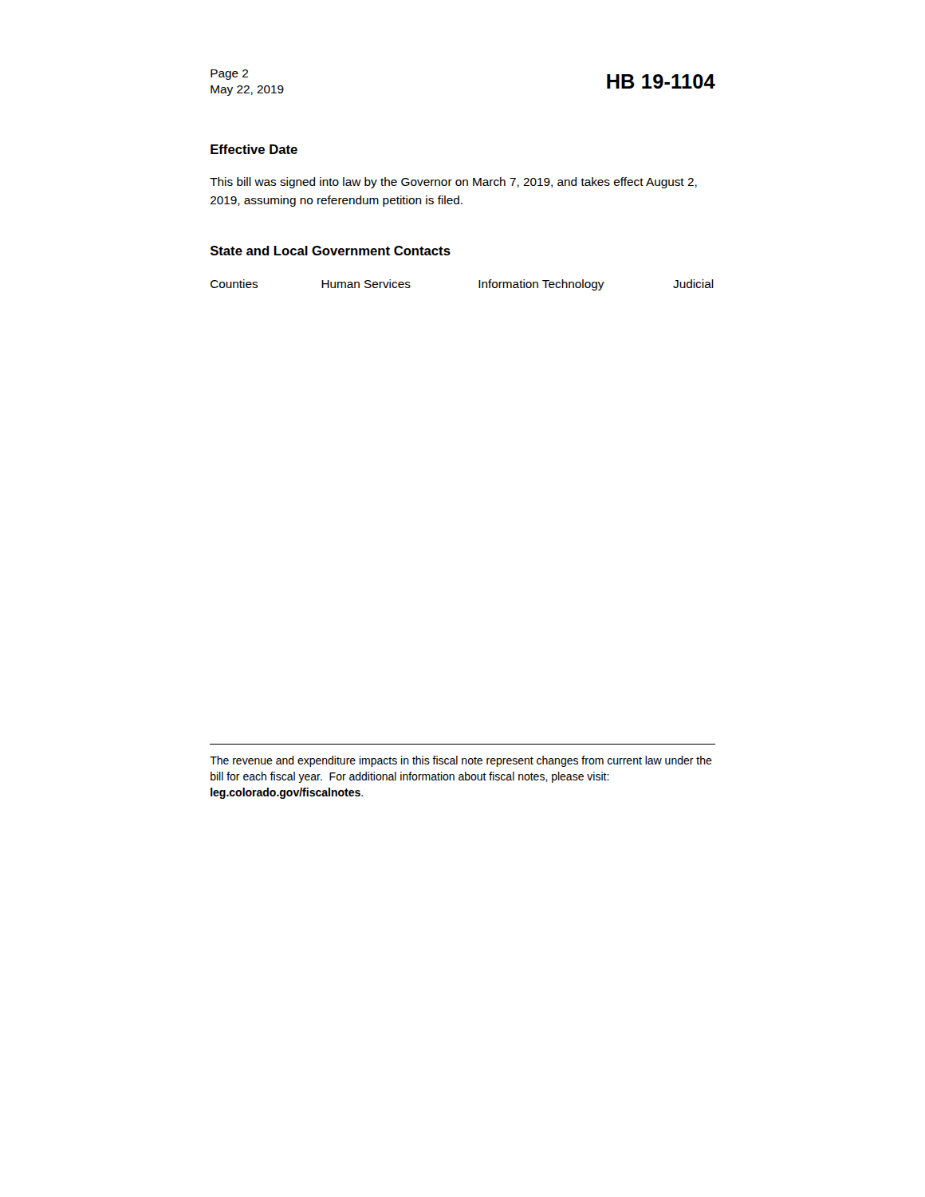Page 2
May 22, 2019
HB 19-1104
Effective Date
This bill was signed into law by the Governor on March 7, 2019, and takes effect August 2, 2019, assuming no referendum petition is filed.
State and Local Government Contacts
Counties Human Services Information Technology Judicial
The revenue and expenditure impacts in this fiscal note represent changes from current law under the bill for each fiscal year. For additional information about fiscal notes, please visit: leg.colorado.gov/fiscalnotes.